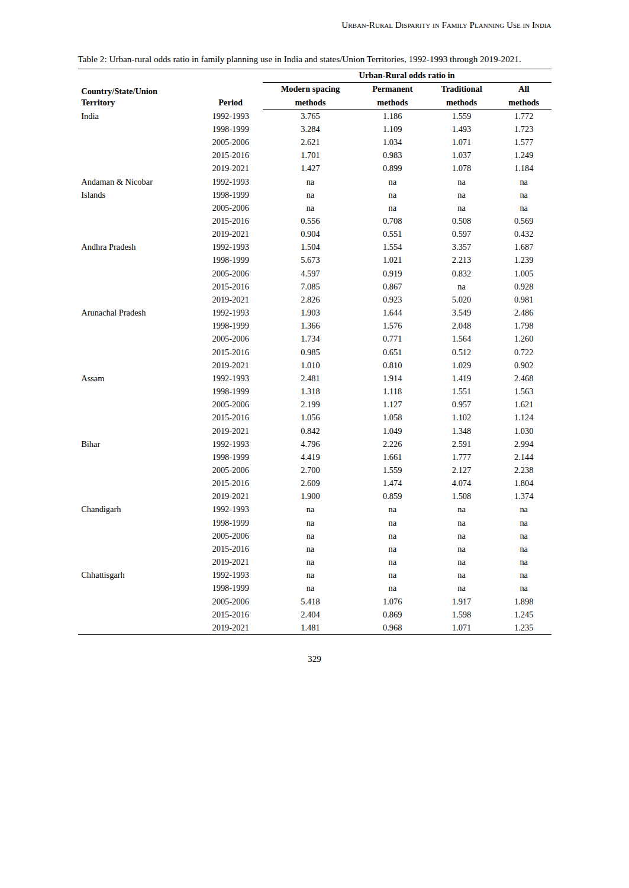Urban-Rural Disparity in Family Planning Use in India
Table 2: Urban-rural odds ratio in family planning use in India and states/Union Territories, 1992-1993 through 2019-2021.
| Country/State/Union Territory | Period | Urban-Rural odds ratio in |
| --- | --- | --- |
| Modern spacing | Permanent | Traditional | All |
| methods | methods | methods | methods |
| India | 1992-1993 | 3.765 | 1.186 | 1.559 | 1.772 |
| | 1998-1999 | 3.284 | 1.109 | 1.493 | 1.723 |
| | 2005-2006 | 2.621 | 1.034 | 1.071 | 1.577 |
| | 2015-2016 | 1.701 | 0.983 | 1.037 | 1.249 |
| | 2019-2021 | 1.427 | 0.899 | 1.078 | 1.184 |
| Andaman & Nicobar | 1992-1993 | na | na | na | na |
| Islands | 1998-1999 | na | na | na | na |
| | 2005-2006 | na | na | na | na |
| | 2015-2016 | 0.556 | 0.708 | 0.508 | 0.569 |
| | 2019-2021 | 0.904 | 0.551 | 0.597 | 0.432 |
| Andhra Pradesh | 1992-1993 | 1.504 | 1.554 | 3.357 | 1.687 |
| | 1998-1999 | 5.673 | 1.021 | 2.213 | 1.239 |
| | 2005-2006 | 4.597 | 0.919 | 0.832 | 1.005 |
| | 2015-2016 | 7.085 | 0.867 | na | 0.928 |
| | 2019-2021 | 2.826 | 0.923 | 5.020 | 0.981 |
| Arunachal Pradesh | 1992-1993 | 1.903 | 1.644 | 3.549 | 2.486 |
| | 1998-1999 | 1.366 | 1.576 | 2.048 | 1.798 |
| | 2005-2006 | 1.734 | 0.771 | 1.564 | 1.260 |
| | 2015-2016 | 0.985 | 0.651 | 0.512 | 0.722 |
| | 2019-2021 | 1.010 | 0.810 | 1.029 | 0.902 |
| Assam | 1992-1993 | 2.481 | 1.914 | 1.419 | 2.468 |
| | 1998-1999 | 1.318 | 1.118 | 1.551 | 1.563 |
| | 2005-2006 | 2.199 | 1.127 | 0.957 | 1.621 |
| | 2015-2016 | 1.056 | 1.058 | 1.102 | 1.124 |
| | 2019-2021 | 0.842 | 1.049 | 1.348 | 1.030 |
| Bihar | 1992-1993 | 4.796 | 2.226 | 2.591 | 2.994 |
| | 1998-1999 | 4.419 | 1.661 | 1.777 | 2.144 |
| | 2005-2006 | 2.700 | 1.559 | 2.127 | 2.238 |
| | 2015-2016 | 2.609 | 1.474 | 4.074 | 1.804 |
| | 2019-2021 | 1.900 | 0.859 | 1.508 | 1.374 |
| Chandigarh | 1992-1993 | na | na | na | na |
| | 1998-1999 | na | na | na | na |
| | 2005-2006 | na | na | na | na |
| | 2015-2016 | na | na | na | na |
| | 2019-2021 | na | na | na | na |
| Chhattisgarh | 1992-1993 | na | na | na | na |
| | 1998-1999 | na | na | na | na |
| | 2005-2006 | 5.418 | 1.076 | 1.917 | 1.898 |
| | 2015-2016 | 2.404 | 0.869 | 1.598 | 1.245 |
| | 2019-2021 | 1.481 | 0.968 | 1.071 | 1.235 |
329